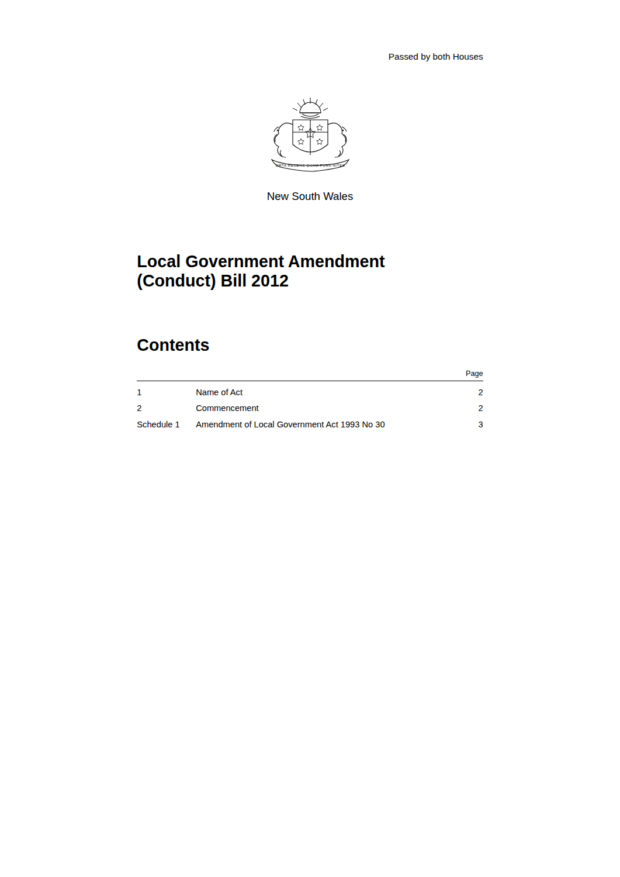Passed by both Houses
ORTA RECENS QUAM PURA NITES
New South Wales
Local Government Amendment
(Conduct) Bill 2012
Contents
| | | Page |
| --- | --- | --- |
| 1 | Name of Act | 2 |
| 2 | Commencement | 2 |
| Schedule 1 | Amendment of Local Government Act 1993 No 30 | 3 |